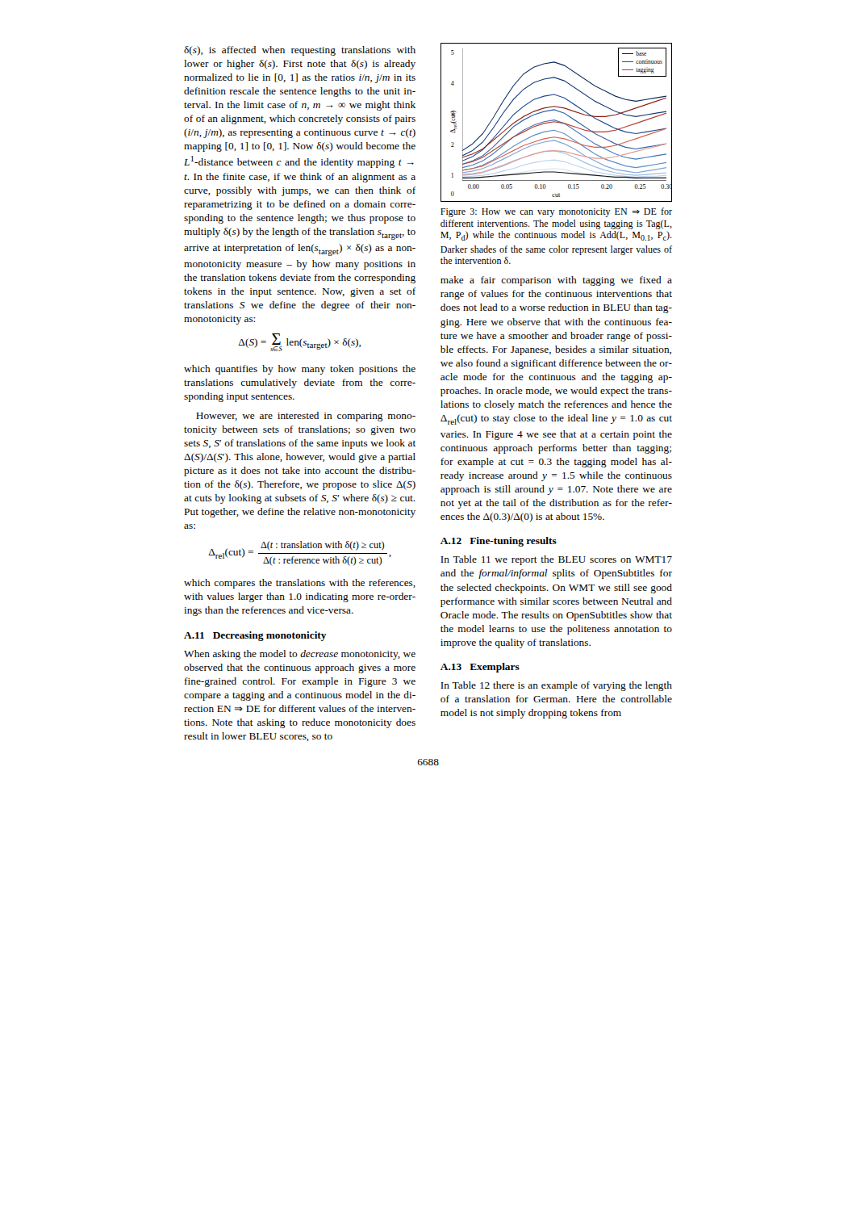δ(s), is affected when requesting translations with lower or higher δ(s). First note that δ(s) is already normalized to lie in [0, 1] as the ratios i/n, j/m in its definition rescale the sentence lengths to the unit interval. In the limit case of n, m → ∞ we might think of of an alignment, which concretely consists of pairs (i/n, j/m), as representing a continuous curve t → c(t) mapping [0, 1] to [0, 1]. Now δ(s) would become the L1-distance between c and the identity mapping t → t. In the finite case, if we think of an alignment as a curve, possibly with jumps, we can then think of reparametrizing it to be defined on a domain corresponding to the sentence length; we thus propose to multiply δ(s) by the length of the translation starget, to arrive at interpretation of len(starget) × δ(s) as a non-monotonicity measure – by how many positions in the translation tokens deviate from the corresponding tokens in the input sentence. Now, given a set of translations S we define the degree of their non-monotonicity as:
Δ(S) = Σs∈S len(starget) × δ(s),
which quantifies by how many token positions the translations cumulatively deviate from the corresponding input sentences.
However, we are interested in comparing monotonicity between sets of translations; so given two sets S, S′ of translations of the same inputs we look at Δ(S)/Δ(S′). This alone, however, would give a partial picture as it does not take into account the distribution of the δ(s). Therefore, we propose to slice Δ(S) at cuts by looking at subsets of S, S′ where δ(s) ≥ cut. Put together, we define the relative non-monotonicity as:
Δrel(cut) = Δ(t : translation with δ(t) ≥ cut) Δ(t : reference with δ(t) ≥ cut) ,
which compares the translations with the references, with values larger than 1.0 indicating more re-orderings than the references and vice-versa.
A.11 Decreasing monotonicity
When asking the model to decrease monotonicity, we observed that the continuous approach gives a more fine-grained control. For example in Figure 3 we compare a tagging and a continuous model in the direction EN ⇒ DE for different values of the interventions. Note that asking to reduce monotonicity does result in lower BLEU scores, so to
Δrel(cut)
5
4
3
2
1
0
0.00
0.05
0.10
0.15
0.20
0.25
0.30
cut
base
continuous
tagging
Figure 3: How we can vary monotonicity EN ⇒ DE for different interventions. The model using tagging is Tag(L, M, Pd) while the continuous model is Add(L, M0.1, Pc). Darker shades of the same color represent larger values of the intervention δ.
make a fair comparison with tagging we fixed a range of values for the continuous interventions that does not lead to a worse reduction in BLEU than tagging. Here we observe that with the continuous feature we have a smoother and broader range of possible effects. For Japanese, besides a similar situation, we also found a significant difference between the oracle mode for the continuous and the tagging approaches. In oracle mode, we would expect the translations to closely match the references and hence the Δrel(cut) to stay close to the ideal line y = 1.0 as cut varies. In Figure 4 we see that at a certain point the continuous approach performs better than tagging; for example at cut = 0.3 the tagging model has already increase around y = 1.5 while the continuous approach is still around y = 1.07. Note there we are not yet at the tail of the distribution as for the references the Δ(0.3)/Δ(0) is at about 15%.
A.12 Fine-tuning results
In Table 11 we report the BLEU scores on WMT17 and the formal/informal splits of OpenSubtitles for the selected checkpoints. On WMT we still see good performance with similar scores between Neutral and Oracle mode. The results on OpenSubtitles show that the model learns to use the politeness annotation to improve the quality of translations.
A.13 Exemplars
In Table 12 there is an example of varying the length of a translation for German. Here the controllable model is not simply dropping tokens from
6688